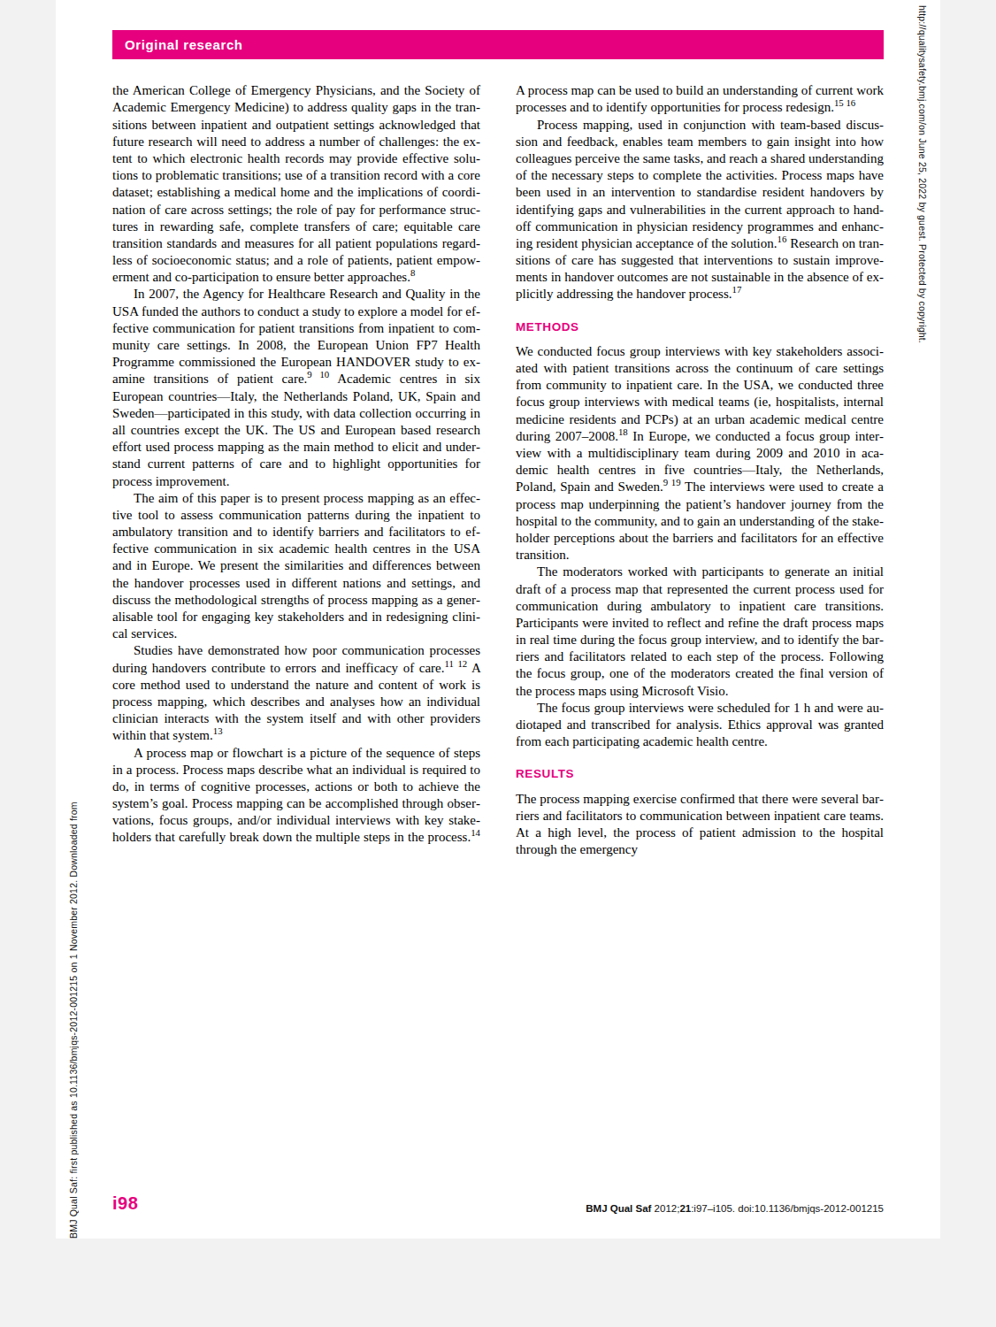BMJ Qual Saf: first published as 10.1136/bmjqs-2012-001215 on 1 November 2012. Downloaded from
http://qualitysafety.bmj.com/ on June 25, 2022 by guest. Protected by copyright.
Original research
the American College of Emergency Physicians, and the Society of Academic Emergency Medicine) to address quality gaps in the transitions between inpatient and outpatient settings acknowledged that future research will need to address a number of challenges: the extent to which electronic health records may provide effective solutions to problematic transitions; use of a transition record with a core dataset; establishing a medical home and the implications of coordination of care across settings; the role of pay for performance structures in rewarding safe, complete transfers of care; equitable care transition standards and measures for all patient populations regardless of socioeconomic status; and a role of patients, patient empowerment and co-participation to ensure better approaches.8
In 2007, the Agency for Healthcare Research and Quality in the USA funded the authors to conduct a study to explore a model for effective communication for patient transitions from inpatient to community care settings. In 2008, the European Union FP7 Health Programme commissioned the European HANDOVER study to examine transitions of patient care.9 10 Academic centres in six European countries—Italy, the Netherlands Poland, UK, Spain and Sweden—participated in this study, with data collection occurring in all countries except the UK. The US and European based research effort used process mapping as the main method to elicit and understand current patterns of care and to highlight opportunities for process improvement.
The aim of this paper is to present process mapping as an effective tool to assess communication patterns during the inpatient to ambulatory transition and to identify barriers and facilitators to effective communication in six academic health centres in the USA and in Europe. We present the similarities and differences between the handover processes used in different nations and settings, and discuss the methodological strengths of process mapping as a generalisable tool for engaging key stakeholders and in redesigning clinical services.
Studies have demonstrated how poor communication processes during handovers contribute to errors and inefficacy of care.11 12 A core method used to understand the nature and content of work is process mapping, which describes and analyses how an individual clinician interacts with the system itself and with other providers within that system.13
A process map or flowchart is a picture of the sequence of steps in a process. Process maps describe what an individual is required to do, in terms of cognitive processes, actions or both to achieve the system’s goal. Process mapping can be accomplished through observations, focus groups, and/or individual interviews with key stakeholders that carefully break down the multiple steps in the process.14 A process map can be used to build an understanding of current work processes and to identify opportunities for process redesign.15 16
Process mapping, used in conjunction with team-based discussion and feedback, enables team members to gain insight into how colleagues perceive the same tasks, and reach a shared understanding of the necessary steps to complete the activities. Process maps have been used in an intervention to standardise resident handovers by identifying gaps and vulnerabilities in the current approach to hand-off communication in physician residency programmes and enhancing resident physician acceptance of the solution.16 Research on transitions of care has suggested that interventions to sustain improvements in handover outcomes are not sustainable in the absence of explicitly addressing the handover process.17
Methods
We conducted focus group interviews with key stakeholders associated with patient transitions across the continuum of care settings from community to inpatient care. In the USA, we conducted three focus group interviews with medical teams (ie, hospitalists, internal medicine residents and PCPs) at an urban academic medical centre during 2007–2008.18 In Europe, we conducted a focus group interview with a multidisciplinary team during 2009 and 2010 in academic health centres in five countries—Italy, the Netherlands, Poland, Spain and Sweden.9 19 The interviews were used to create a process map underpinning the patient’s handover journey from the hospital to the community, and to gain an understanding of the stakeholder perceptions about the barriers and facilitators for an effective transition.
The moderators worked with participants to generate an initial draft of a process map that represented the current process used for communication during ambulatory to inpatient care transitions. Participants were invited to reflect and refine the draft process maps in real time during the focus group interview, and to identify the barriers and facilitators related to each step of the process. Following the focus group, one of the moderators created the final version of the process maps using Microsoft Visio.
The focus group interviews were scheduled for 1 h and were audiotaped and transcribed for analysis. Ethics approval was granted from each participating academic health centre.
Results
The process mapping exercise confirmed that there were several barriers and facilitators to communication between inpatient care teams. At a high level, the process of patient admission to the hospital through the emergency
i98
BMJ Qual Saf 2012;21:i97–i105. doi:10.1136/bmjqs-2012-001215